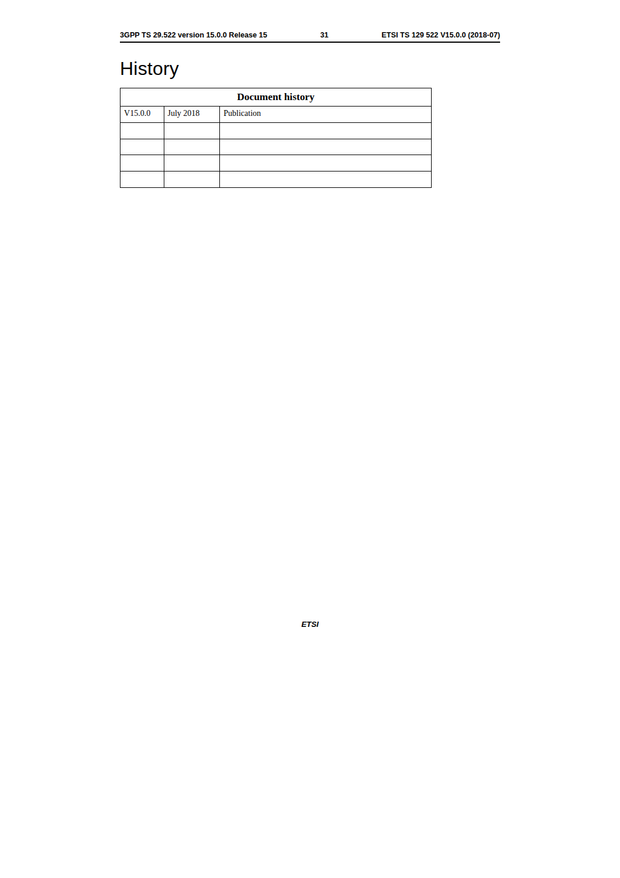3GPP TS 29.522 version 15.0.0 Release 15
31
ETSI TS 129 522 V15.0.0 (2018-07)
History
| Document history |
| --- |
| V15.0.0 | July 2018 | Publication |
ETSI